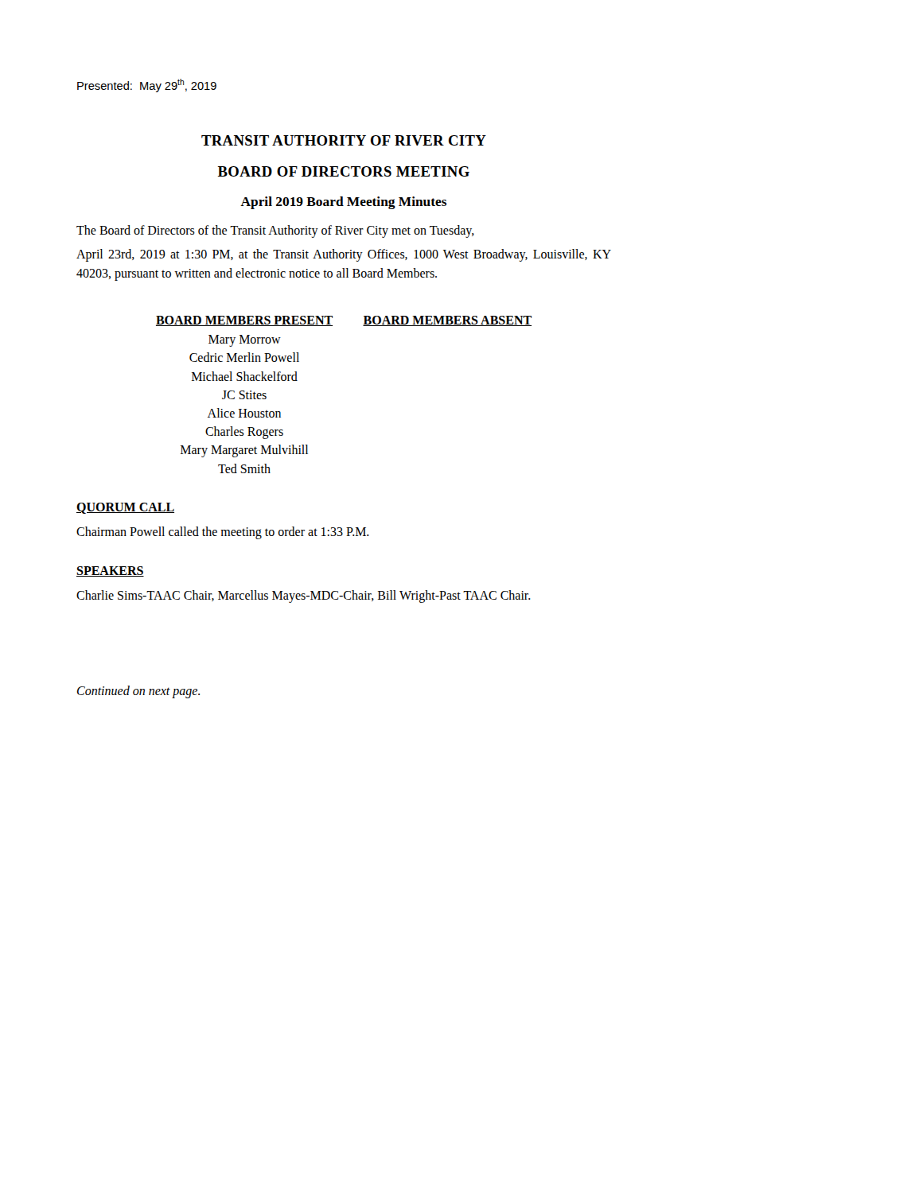Presented: May 29th, 2019
TRANSIT AUTHORITY OF RIVER CITY
BOARD OF DIRECTORS MEETING
April 2019 Board Meeting Minutes
The Board of Directors of the Transit Authority of River City met on Tuesday,
April 23rd, 2019 at 1:30 PM, at the Transit Authority Offices, 1000 West Broadway, Louisville, KY 40203, pursuant to written and electronic notice to all Board Members.
| BOARD MEMBERS PRESENT | BOARD MEMBERS ABSENT |
| --- | --- |
| Mary Morrow Cedric Merlin Powell Michael Shackelford JC Stites Alice Houston Charles Rogers Mary Margaret Mulvihill Ted Smith | |
QUORUM CALL
Chairman Powell called the meeting to order at 1:33 P.M.
SPEAKERS
Charlie Sims-TAAC Chair, Marcellus Mayes-MDC-Chair, Bill Wright-Past TAAC Chair.
Continued on next page.